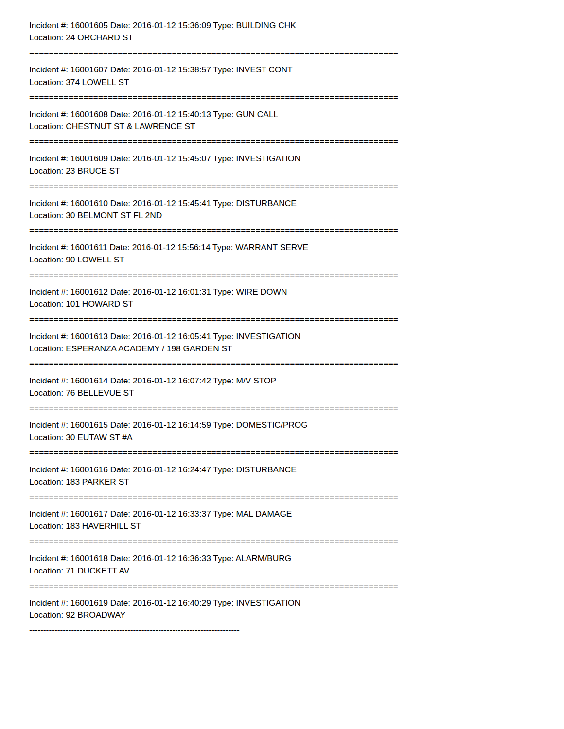Incident #: 16001605 Date: 2016-01-12 15:36:09 Type: BUILDING CHK
Location: 24 ORCHARD ST
===========================================================================
Incident #: 16001607 Date: 2016-01-12 15:38:57 Type: INVEST CONT
Location: 374 LOWELL ST
===========================================================================
Incident #: 16001608 Date: 2016-01-12 15:40:13 Type: GUN CALL
Location: CHESTNUT ST & LAWRENCE ST
===========================================================================
Incident #: 16001609 Date: 2016-01-12 15:45:07 Type: INVESTIGATION
Location: 23 BRUCE ST
===========================================================================
Incident #: 16001610 Date: 2016-01-12 15:45:41 Type: DISTURBANCE
Location: 30 BELMONT ST FL 2ND
===========================================================================
Incident #: 16001611 Date: 2016-01-12 15:56:14 Type: WARRANT SERVE
Location: 90 LOWELL ST
===========================================================================
Incident #: 16001612 Date: 2016-01-12 16:01:31 Type: WIRE DOWN
Location: 101 HOWARD ST
===========================================================================
Incident #: 16001613 Date: 2016-01-12 16:05:41 Type: INVESTIGATION
Location: ESPERANZA ACADEMY / 198 GARDEN ST
===========================================================================
Incident #: 16001614 Date: 2016-01-12 16:07:42 Type: M/V STOP
Location: 76 BELLEVUE ST
===========================================================================
Incident #: 16001615 Date: 2016-01-12 16:14:59 Type: DOMESTIC/PROG
Location: 30 EUTAW ST #A
===========================================================================
Incident #: 16001616 Date: 2016-01-12 16:24:47 Type: DISTURBANCE
Location: 183 PARKER ST
===========================================================================
Incident #: 16001617 Date: 2016-01-12 16:33:37 Type: MAL DAMAGE
Location: 183 HAVERHILL ST
===========================================================================
Incident #: 16001618 Date: 2016-01-12 16:36:33 Type: ALARM/BURG
Location: 71 DUCKETT AV
===========================================================================
Incident #: 16001619 Date: 2016-01-12 16:40:29 Type: INVESTIGATION
Location: 92 BROADWAY
---------------------------------------------------------------------------